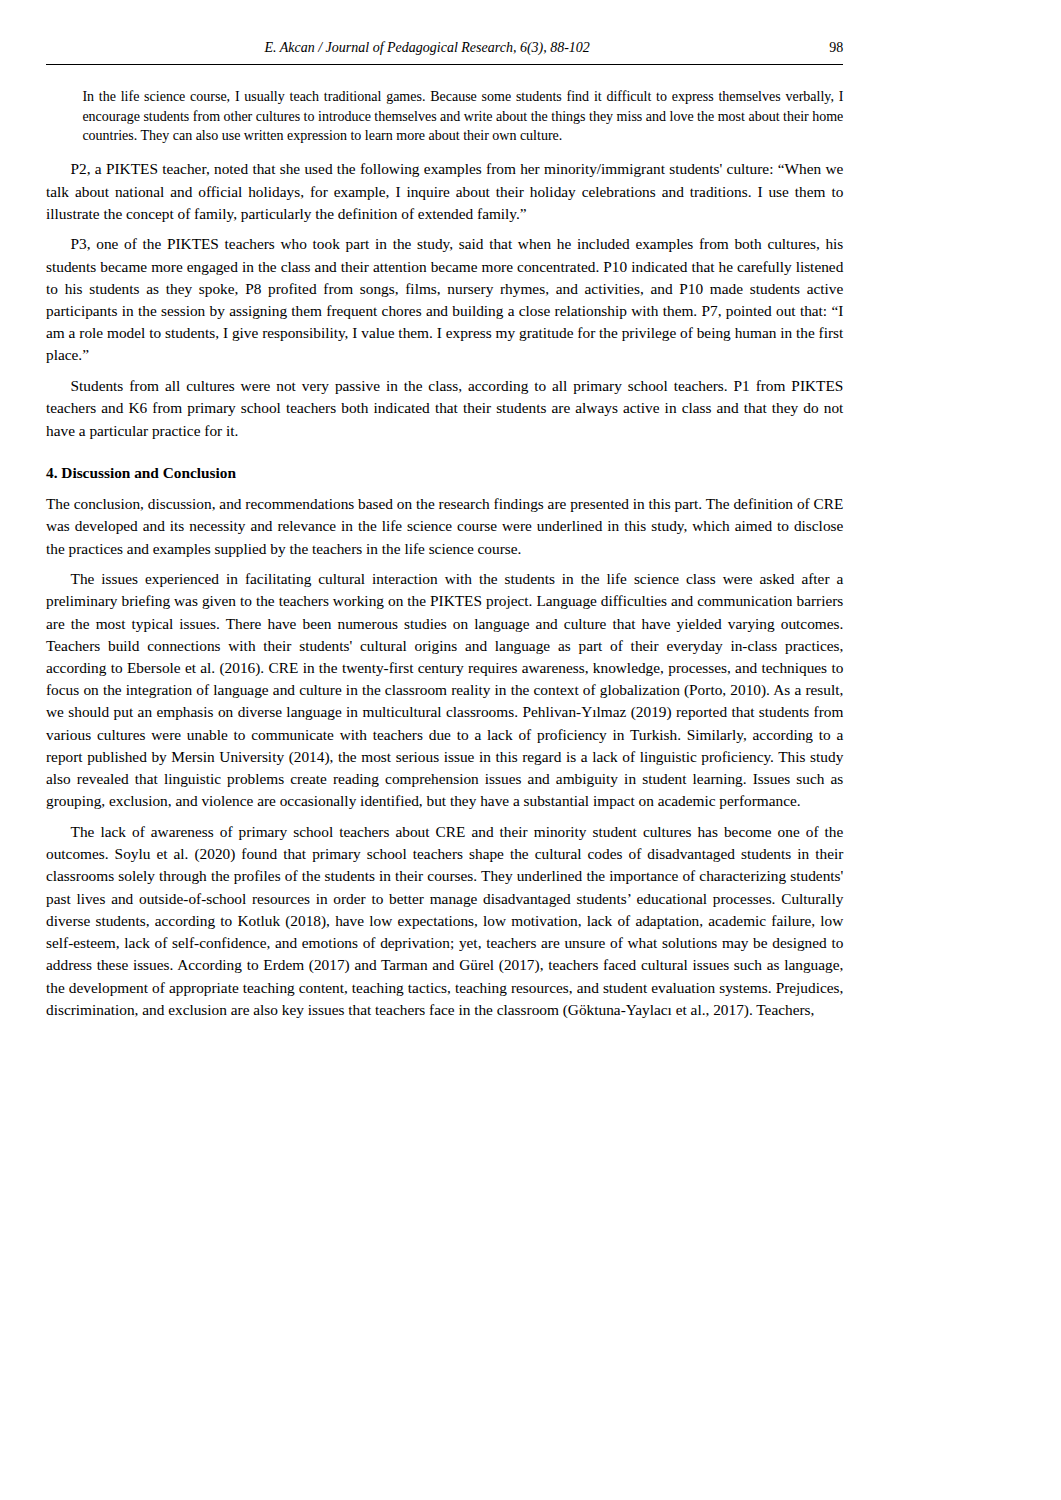E. Akcan / Journal of Pedagogical Research, 6(3), 88-102 98
In the life science course, I usually teach traditional games. Because some students find it difficult to express themselves verbally, I encourage students from other cultures to introduce themselves and write about the things they miss and love the most about their home countries. They can also use written expression to learn more about their own culture.
P2, a PIKTES teacher, noted that she used the following examples from her minority/immigrant students' culture: “When we talk about national and official holidays, for example, I inquire about their holiday celebrations and traditions. I use them to illustrate the concept of family, particularly the definition of extended family.”
P3, one of the PIKTES teachers who took part in the study, said that when he included examples from both cultures, his students became more engaged in the class and their attention became more concentrated. P10 indicated that he carefully listened to his students as they spoke, P8 profited from songs, films, nursery rhymes, and activities, and P10 made students active participants in the session by assigning them frequent chores and building a close relationship with them. P7, pointed out that: “I am a role model to students, I give responsibility, I value them. I express my gratitude for the privilege of being human in the first place.”
Students from all cultures were not very passive in the class, according to all primary school teachers. P1 from PIKTES teachers and K6 from primary school teachers both indicated that their students are always active in class and that they do not have a particular practice for it.
4. Discussion and Conclusion
The conclusion, discussion, and recommendations based on the research findings are presented in this part. The definition of CRE was developed and its necessity and relevance in the life science course were underlined in this study, which aimed to disclose the practices and examples supplied by the teachers in the life science course.
The issues experienced in facilitating cultural interaction with the students in the life science class were asked after a preliminary briefing was given to the teachers working on the PIKTES project. Language difficulties and communication barriers are the most typical issues. There have been numerous studies on language and culture that have yielded varying outcomes. Teachers build connections with their students' cultural origins and language as part of their everyday in-class practices, according to Ebersole et al. (2016). CRE in the twenty-first century requires awareness, knowledge, processes, and techniques to focus on the integration of language and culture in the classroom reality in the context of globalization (Porto, 2010). As a result, we should put an emphasis on diverse language in multicultural classrooms. Pehlivan-Yılmaz (2019) reported that students from various cultures were unable to communicate with teachers due to a lack of proficiency in Turkish. Similarly, according to a report published by Mersin University (2014), the most serious issue in this regard is a lack of linguistic proficiency. This study also revealed that linguistic problems create reading comprehension issues and ambiguity in student learning. Issues such as grouping, exclusion, and violence are occasionally identified, but they have a substantial impact on academic performance.
The lack of awareness of primary school teachers about CRE and their minority student cultures has become one of the outcomes. Soylu et al. (2020) found that primary school teachers shape the cultural codes of disadvantaged students in their classrooms solely through the profiles of the students in their courses. They underlined the importance of characterizing students' past lives and outside-of-school resources in order to better manage disadvantaged students’ educational processes. Culturally diverse students, according to Kotluk (2018), have low expectations, low motivation, lack of adaptation, academic failure, low self-esteem, lack of self-confidence, and emotions of deprivation; yet, teachers are unsure of what solutions may be designed to address these issues. According to Erdem (2017) and Tarman and Gürel (2017), teachers faced cultural issues such as language, the development of appropriate teaching content, teaching tactics, teaching resources, and student evaluation systems. Prejudices, discrimination, and exclusion are also key issues that teachers face in the classroom (Göktuna-Yaylacı et al., 2017). Teachers,